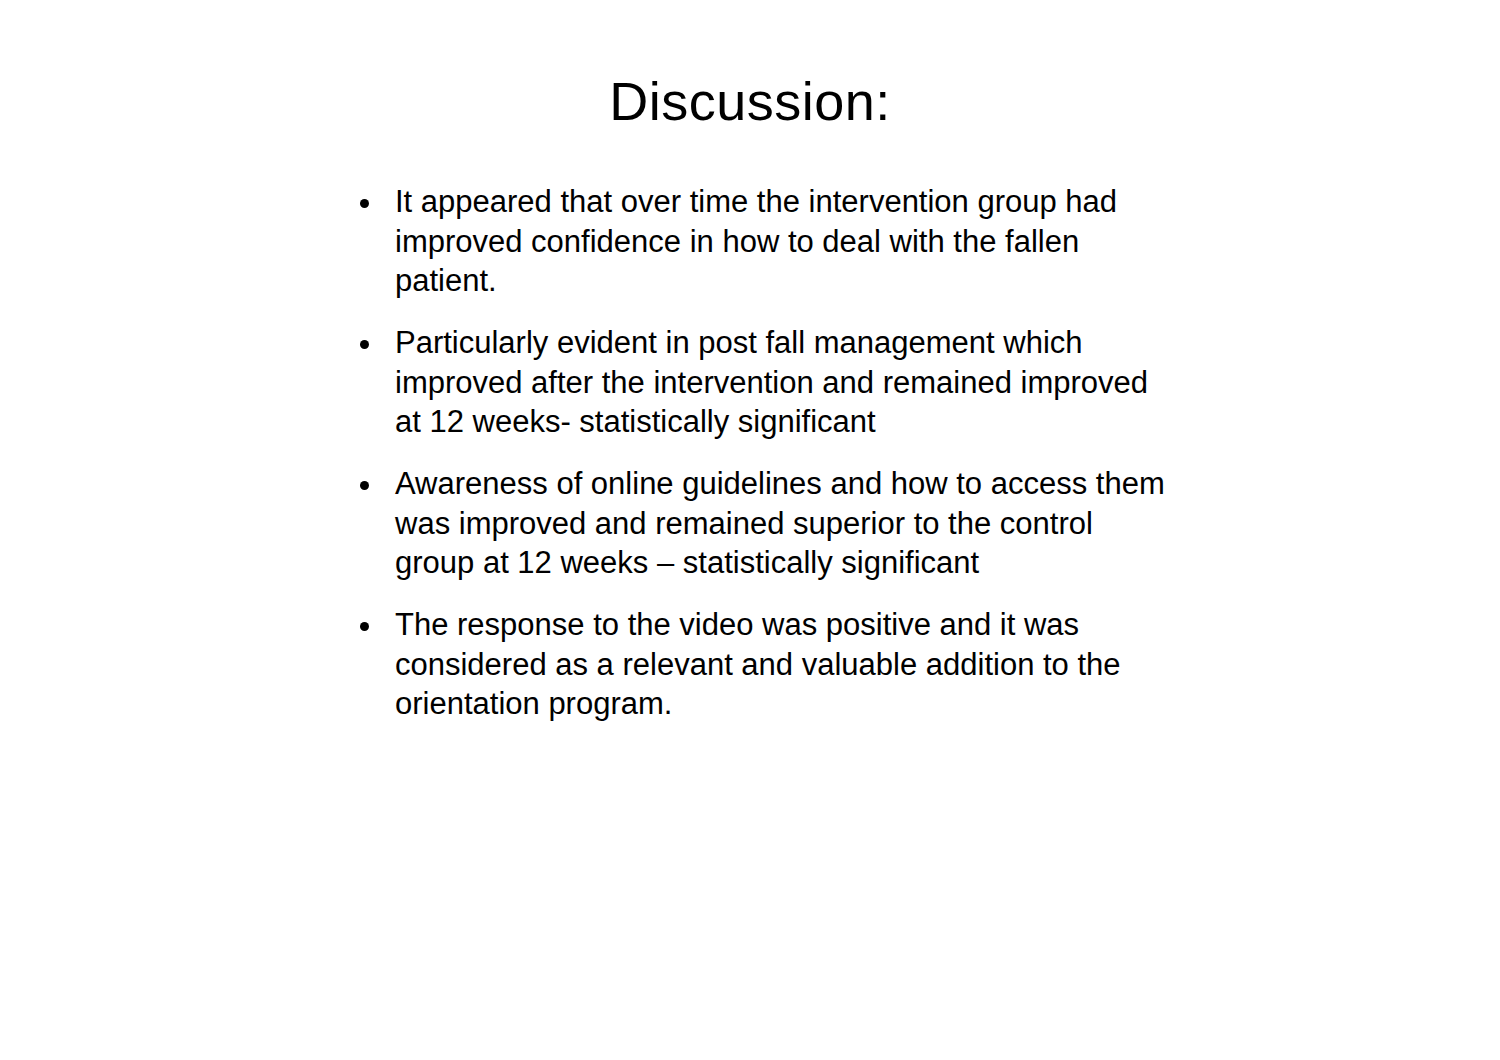Discussion:
It appeared that over time the intervention group had improved confidence in how to deal with the fallen patient.
Particularly evident in post fall management which improved after the intervention and remained improved at 12 weeks- statistically significant
Awareness of online guidelines and how to access them was improved and remained superior to the control group at 12 weeks – statistically significant
The response to the video was positive and it was considered as a relevant and valuable addition to the orientation program.